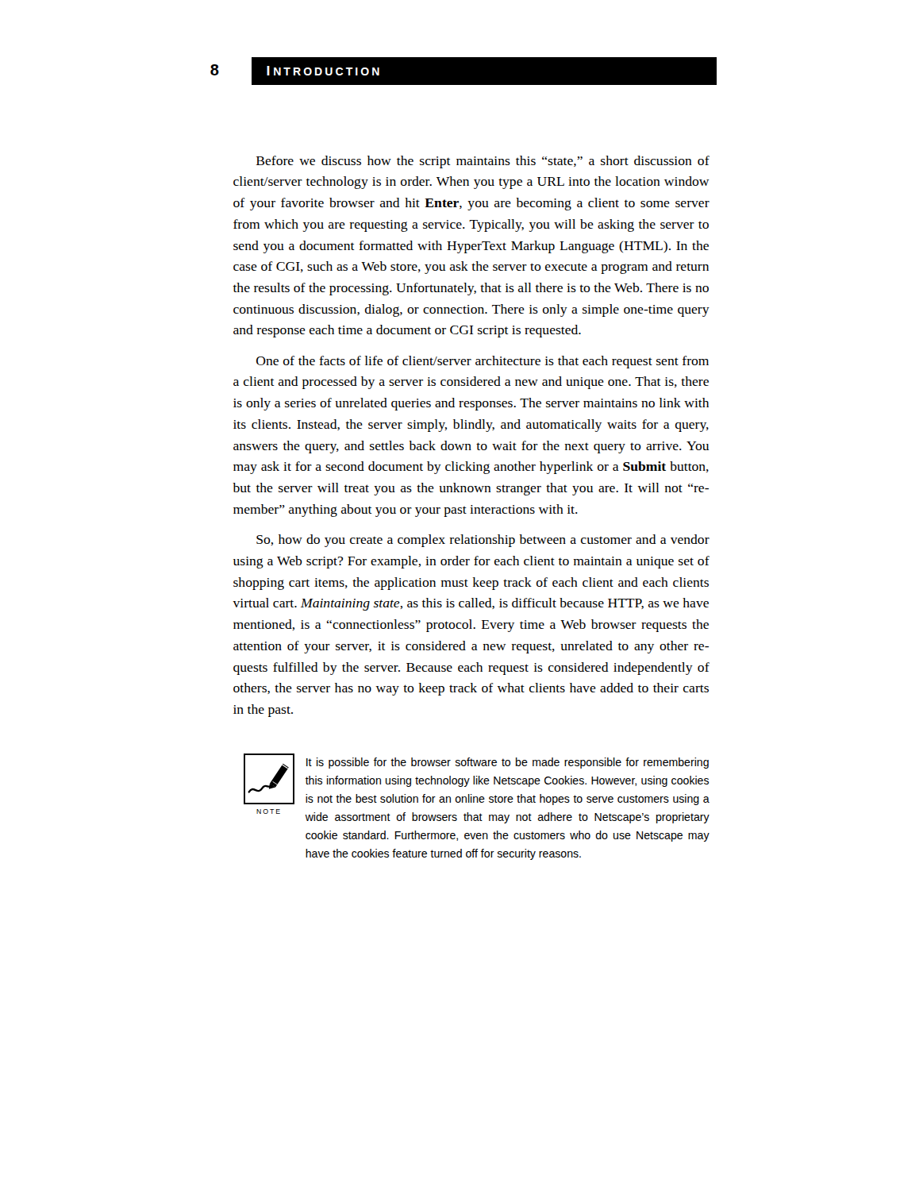8
INTRODUCTION
Before we discuss how the script maintains this “state,” a short discussion of client/server technology is in order. When you type a URL into the location window of your favorite browser and hit Enter, you are becoming a client to some server from which you are requesting a service. Typically, you will be asking the server to send you a document formatted with HyperText Markup Language (HTML). In the case of CGI, such as a Web store, you ask the server to execute a program and return the results of the processing. Unfortunately, that is all there is to the Web. There is no continuous discussion, dialog, or connection. There is only a simple one-time query and response each time a document or CGI script is requested.
One of the facts of life of client/server architecture is that each request sent from a client and processed by a server is considered a new and unique one. That is, there is only a series of unrelated queries and responses. The server maintains no link with its clients. Instead, the server simply, blindly, and automatically waits for a query, answers the query, and settles back down to wait for the next query to arrive. You may ask it for a second document by clicking another hyperlink or a Submit button, but the server will treat you as the unknown stranger that you are. It will not “remember” anything about you or your past interactions with it.
So, how do you create a complex relationship between a customer and a vendor using a Web script? For example, in order for each client to maintain a unique set of shopping cart items, the application must keep track of each client and each clients virtual cart. Maintaining state, as this is called, is difficult because HTTP, as we have mentioned, is a “connectionless” protocol. Every time a Web browser requests the attention of your server, it is considered a new request, unrelated to any other requests fulfilled by the server. Because each request is considered independently of others, the server has no way to keep track of what clients have added to their carts in the past.
NOTE
It is possible for the browser software to be made responsible for remembering this information using technology like Netscape Cookies. However, using cookies is not the best solution for an online store that hopes to serve customers using a wide assortment of browsers that may not adhere to Netscape’s proprietary cookie standard. Furthermore, even the customers who do use Netscape may have the cookies feature turned off for security reasons.